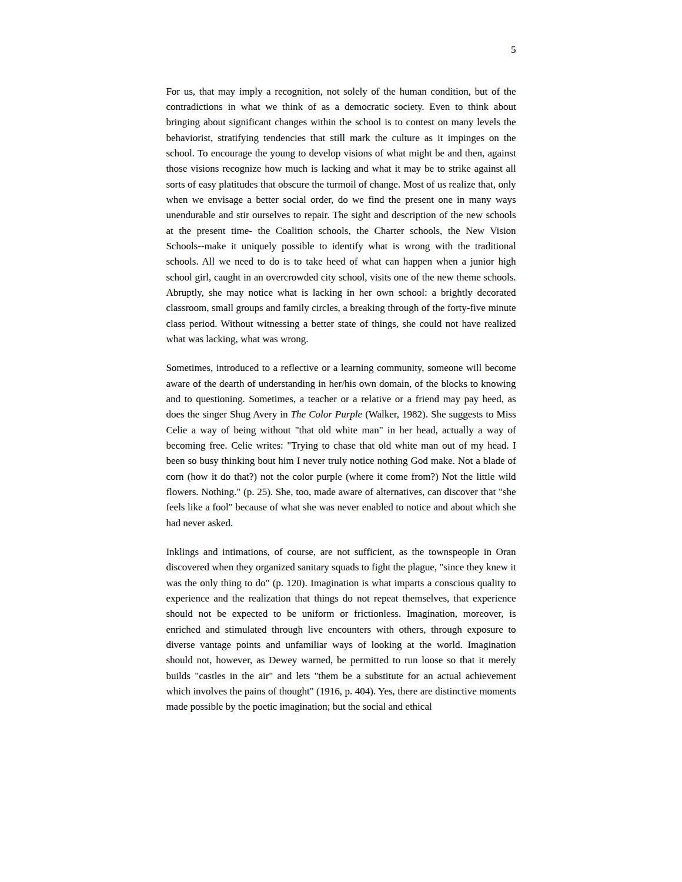5
For us, that may imply a recognition, not solely of the human condition, but of the contradictions in what we think of as a democratic society. Even to think about bringing about significant changes within the school is to contest on many levels the behaviorist, stratifying tendencies that still mark the culture as it impinges on the school. To encourage the young to develop visions of what might be and then, against those visions recognize how much is lacking and what it may be to strike against all sorts of easy platitudes that obscure the turmoil of change. Most of us realize that, only when we envisage a better social order, do we find the present one in many ways unendurable and stir ourselves to repair. The sight and description of the new schools at the present time- the Coalition schools, the Charter schools, the New Vision Schools--make it uniquely possible to identify what is wrong with the traditional schools. All we need to do is to take heed of what can happen when a junior high school girl, caught in an overcrowded city school, visits one of the new theme schools. Abruptly, she may notice what is lacking in her own school: a brightly decorated classroom, small groups and family circles, a breaking through of the forty-five minute class period. Without witnessing a better state of things, she could not have realized what was lacking, what was wrong.
Sometimes, introduced to a reflective or a learning community, someone will become aware of the dearth of understanding in her/his own domain, of the blocks to knowing and to questioning. Sometimes, a teacher or a relative or a friend may pay heed, as does the singer Shug Avery in The Color Purple (Walker, 1982). She suggests to Miss Celie a way of being without "that old white man" in her head, actually a way of becoming free. Celie writes: "Trying to chase that old white man out of my head. I been so busy thinking bout him I never truly notice nothing God make. Not a blade of corn (how it do that?) not the color purple (where it come from?) Not the little wild flowers. Nothing." (p. 25). She, too, made aware of alternatives, can discover that "she feels like a fool" because of what she was never enabled to notice and about which she had never asked.
Inklings and intimations, of course, are not sufficient, as the townspeople in Oran discovered when they organized sanitary squads to fight the plague, "since they knew it was the only thing to do" (p. 120). Imagination is what imparts a conscious quality to experience and the realization that things do not repeat themselves, that experience should not be expected to be uniform or frictionless. Imagination, moreover, is enriched and stimulated through live encounters with others, through exposure to diverse vantage points and unfamiliar ways of looking at the world. Imagination should not, however, as Dewey warned, be permitted to run loose so that it merely builds "castles in the air" and lets "them be a substitute for an actual achievement which involves the pains of thought" (1916, p. 404). Yes, there are distinctive moments made possible by the poetic imagination; but the social and ethical